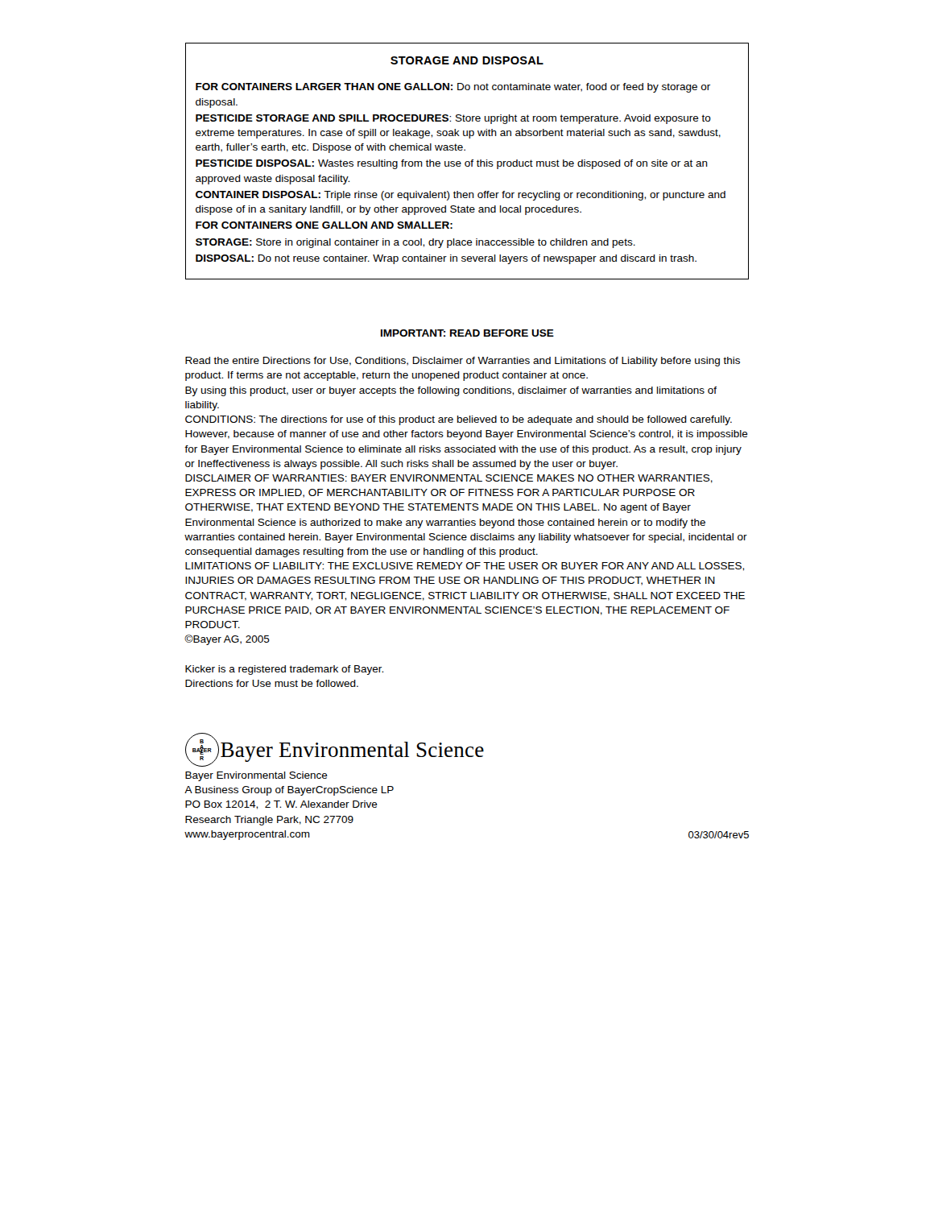STORAGE AND DISPOSAL
FOR CONTAINERS LARGER THAN ONE GALLON: Do not contaminate water, food or feed by storage or disposal.
PESTICIDE STORAGE AND SPILL PROCEDURES: Store upright at room temperature. Avoid exposure to extreme temperatures. In case of spill or leakage, soak up with an absorbent material such as sand, sawdust, earth, fuller’s earth, etc. Dispose of with chemical waste.
PESTICIDE DISPOSAL: Wastes resulting from the use of this product must be disposed of on site or at an approved waste disposal facility.
CONTAINER DISPOSAL: Triple rinse (or equivalent) then offer for recycling or reconditioning, or puncture and dispose of in a sanitary landfill, or by other approved State and local procedures.
FOR CONTAINERS ONE GALLON AND SMALLER:
STORAGE: Store in original container in a cool, dry place inaccessible to children and pets.
DISPOSAL: Do not reuse container. Wrap container in several layers of newspaper and discard in trash.
IMPORTANT: READ BEFORE USE
Read the entire Directions for Use, Conditions, Disclaimer of Warranties and Limitations of Liability before using this product. If terms are not acceptable, return the unopened product container at once.
By using this product, user or buyer accepts the following conditions, disclaimer of warranties and limitations of liability.
CONDITIONS: The directions for use of this product are believed to be adequate and should be followed carefully. However, because of manner of use and other factors beyond Bayer Environmental Science’s control, it is impossible for Bayer Environmental Science to eliminate all risks associated with the use of this product. As a result, crop injury or Ineffectiveness is always possible. All such risks shall be assumed by the user or buyer.
DISCLAIMER OF WARRANTIES: BAYER ENVIRONMENTAL SCIENCE MAKES NO OTHER WARRANTIES, EXPRESS OR IMPLIED, OF MERCHANTABILITY OR OF FITNESS FOR A PARTICULAR PURPOSE OR OTHERWISE, THAT EXTEND BEYOND THE STATEMENTS MADE ON THIS LABEL. No agent of Bayer Environmental Science is authorized to make any warranties beyond those contained herein or to modify the warranties contained herein. Bayer Environmental Science disclaims any liability whatsoever for special, incidental or consequential damages resulting from the use or handling of this product.
LIMITATIONS OF LIABILITY: THE EXCLUSIVE REMEDY OF THE USER OR BUYER FOR ANY AND ALL LOSSES, INJURIES OR DAMAGES RESULTING FROM THE USE OR HANDLING OF THIS PRODUCT, WHETHER IN CONTRACT, WARRANTY, TORT, NEGLIGENCE, STRICT LIABILITY OR OTHERWISE, SHALL NOT EXCEED THE PURCHASE PRICE PAID, OR AT BAYER ENVIRONMENTAL SCIENCE’S ELECTION, THE REPLACEMENT OF PRODUCT.
©Bayer AG, 2005
Kicker is a registered trademark of Bayer.
Directions for Use must be followed.
BAER BAYER
Bayer Environmental Science
Bayer Environmental Science
A Business Group of BayerCropScience LP
PO Box 12014, 2 T. W. Alexander Drive
Research Triangle Park, NC 27709
www.bayerprocentral.com
03/30/04rev5